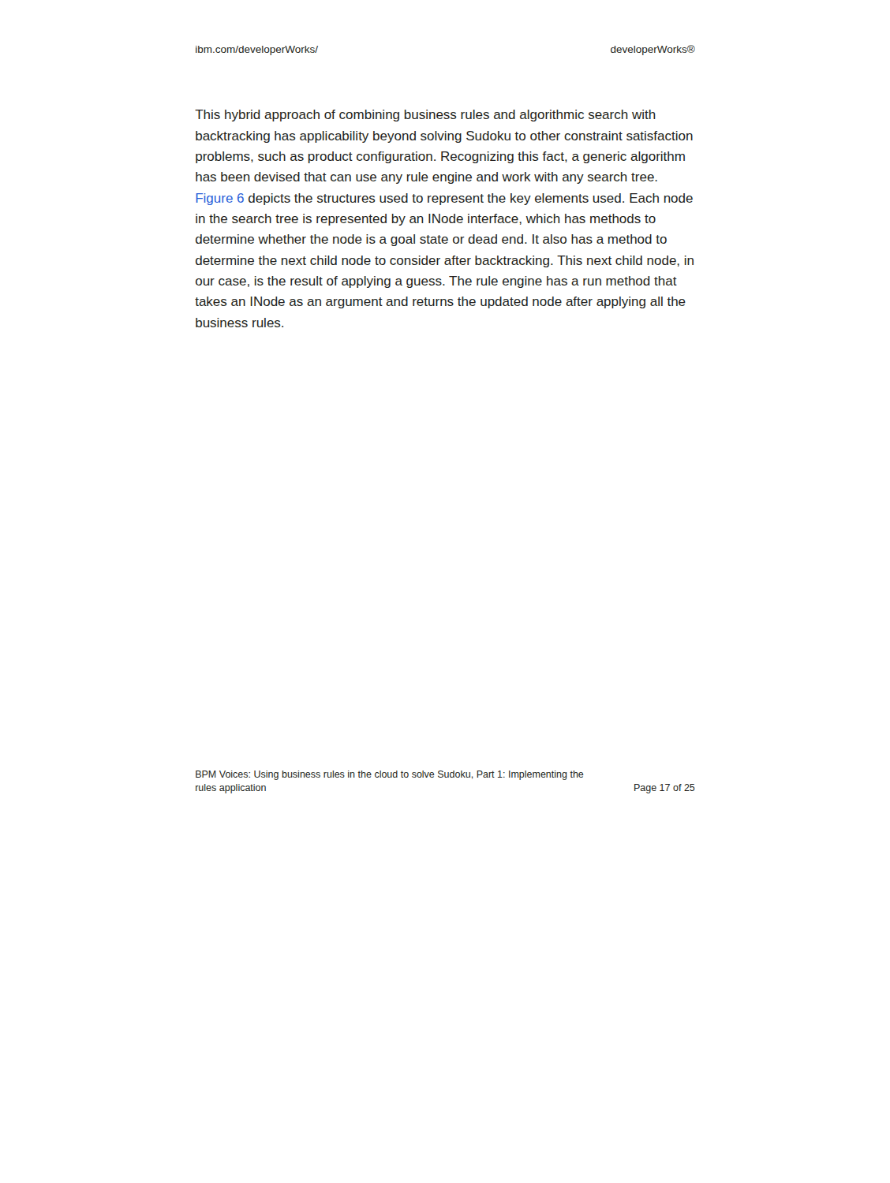ibm.com/developerWorks/
developerWorks®
This hybrid approach of combining business rules and algorithmic search with backtracking has applicability beyond solving Sudoku to other constraint satisfaction problems, such as product configuration. Recognizing this fact, a generic algorithm has been devised that can use any rule engine and work with any search tree. Figure 6 depicts the structures used to represent the key elements used. Each node in the search tree is represented by an INode interface, which has methods to determine whether the node is a goal state or dead end. It also has a method to determine the next child node to consider after backtracking. This next child node, in our case, is the result of applying a guess. The rule engine has a run method that takes an INode as an argument and returns the updated node after applying all the business rules.
BPM Voices: Using business rules in the cloud to solve Sudoku, Part 1: Implementing the rules application
Page 17 of 25